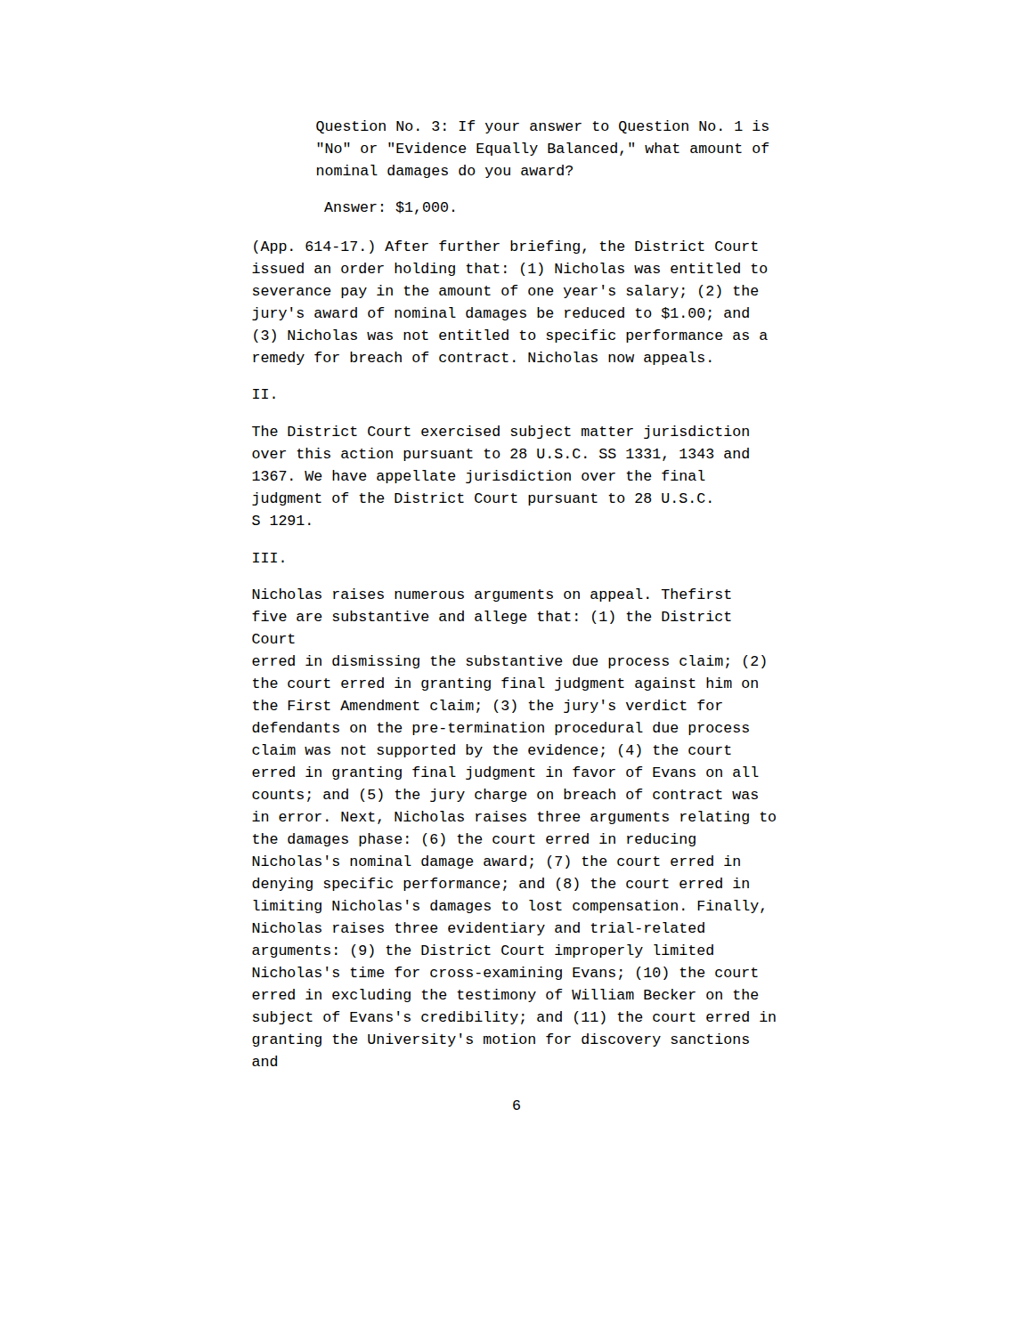Question No. 3: If your answer to Question No. 1 is "No" or "Evidence Equally Balanced," what amount of nominal damages do you award?
Answer: $1,000.
(App. 614-17.) After further briefing, the District Court issued an order holding that: (1) Nicholas was entitled to severance pay in the amount of one year's salary; (2) the jury's award of nominal damages be reduced to $1.00; and (3) Nicholas was not entitled to specific performance as a remedy for breach of contract. Nicholas now appeals.
II.
The District Court exercised subject matter jurisdiction over this action pursuant to 28 U.S.C. SS 1331, 1343 and 1367. We have appellate jurisdiction over the final judgment of the District Court pursuant to 28 U.S.C. S 1291.
III.
Nicholas raises numerous arguments on appeal. Thefirst five are substantive and allege that: (1) the District Court erred in dismissing the substantive due process claim; (2) the court erred in granting final judgment against him on the First Amendment claim; (3) the jury's verdict for defendants on the pre-termination procedural due process claim was not supported by the evidence; (4) the court erred in granting final judgment in favor of Evans on all counts; and (5) the jury charge on breach of contract was in error. Next, Nicholas raises three arguments relating to the damages phase: (6) the court erred in reducing Nicholas's nominal damage award; (7) the court erred in denying specific performance; and (8) the court erred in limiting Nicholas's damages to lost compensation. Finally, Nicholas raises three evidentiary and trial-related arguments: (9) the District Court improperly limited Nicholas's time for cross-examining Evans; (10) the court erred in excluding the testimony of William Becker on the subject of Evans's credibility; and (11) the court erred in granting the University's motion for discovery sanctions and
6